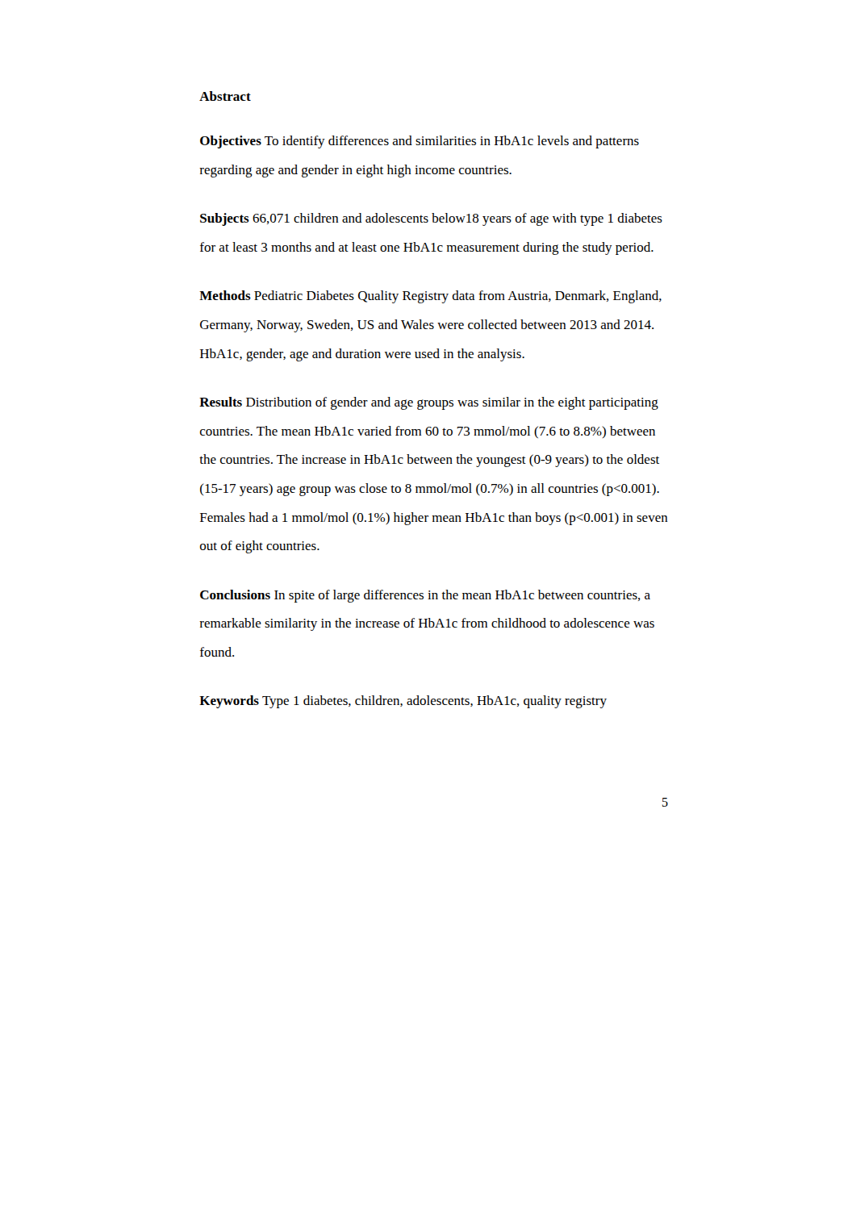Abstract
Objectives To identify differences and similarities in HbA1c levels and patterns regarding age and gender in eight high income countries.
Subjects 66,071 children and adolescents below18 years of age with type 1 diabetes for at least 3 months and at least one HbA1c measurement during the study period.
Methods Pediatric Diabetes Quality Registry data from Austria, Denmark, England, Germany, Norway, Sweden, US and Wales were collected between 2013 and 2014. HbA1c, gender, age and duration were used in the analysis.
Results Distribution of gender and age groups was similar in the eight participating countries. The mean HbA1c varied from 60 to 73 mmol/mol (7.6 to 8.8%) between the countries. The increase in HbA1c between the youngest (0-9 years) to the oldest (15-17 years) age group was close to 8 mmol/mol (0.7%) in all countries (p<0.001). Females had a 1 mmol/mol (0.1%) higher mean HbA1c than boys (p<0.001) in seven out of eight countries.
Conclusions In spite of large differences in the mean HbA1c between countries, a remarkable similarity in the increase of HbA1c from childhood to adolescence was found.
Keywords Type 1 diabetes, children, adolescents, HbA1c, quality registry
5